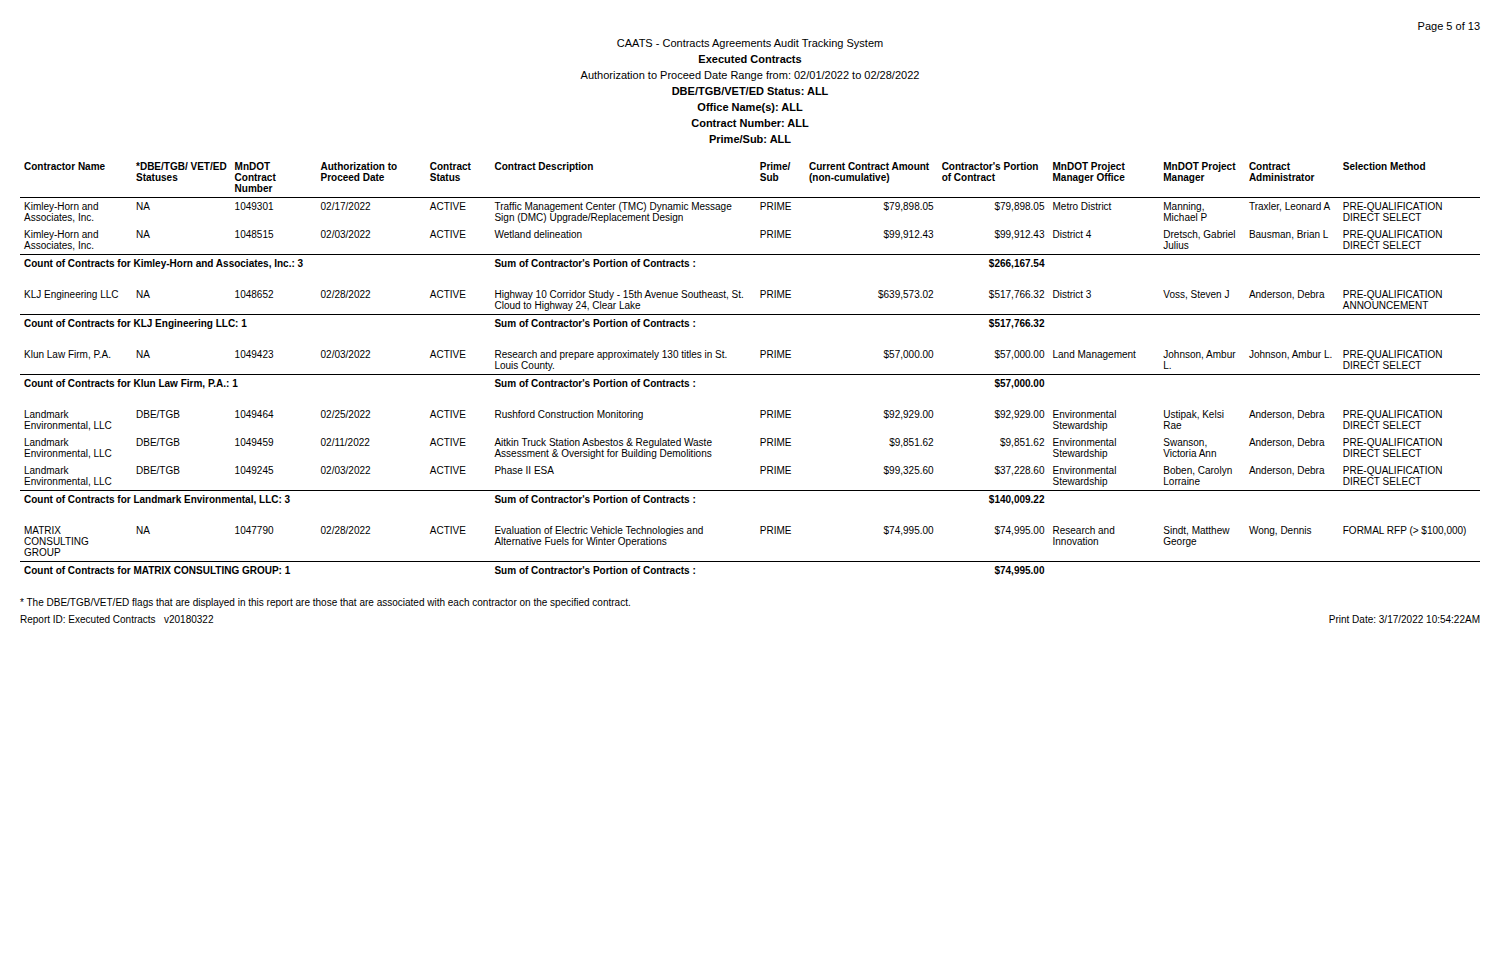Page 5 of 13
CAATS - Contracts Agreements Audit Tracking System
Executed Contracts
Authorization to Proceed Date Range from: 02/01/2022 to 02/28/2022
DBE/TGB/VET/ED Status: ALL
Office Name(s): ALL
Contract Number: ALL
Prime/Sub: ALL
| Contractor Name | *DBE/TGB/ VET/ED Statuses | MnDOT Contract Number | Authorization to Proceed Date | Contract Status | Contract Description | Prime/ Sub | Current Contract Amount (non-cumulative) | Contractor's Portion of Contract | MnDOT Project Manager Office | MnDOT Project Manager | Contract Administrator | Selection Method |
| --- | --- | --- | --- | --- | --- | --- | --- | --- | --- | --- | --- | --- |
| Kimley-Horn and Associates, Inc. | NA | 1049301 | 02/17/2022 | ACTIVE | Traffic Management Center (TMC) Dynamic Message Sign (DMC) Upgrade/Replacement Design | PRIME | $79,898.05 | $79,898.05 | Metro District | Manning, Michael P | Traxler, Leonard A | PRE-QUALIFICATION DIRECT SELECT |
| Kimley-Horn and Associates, Inc. | NA | 1048515 | 02/03/2022 | ACTIVE | Wetland delineation | PRIME | $99,912.43 | $99,912.43 | District 4 | Dretsch, Gabriel Julius | Bausman, Brian L | PRE-QUALIFICATION DIRECT SELECT |
| Count of Contracts for Kimley-Horn and Associates, Inc.: 3 | Sum of Contractor's Portion of Contracts : | $266,167.54 | |
| KLJ Engineering LLC | NA | 1048652 | 02/28/2022 | ACTIVE | Highway 10 Corridor Study - 15th Avenue Southeast, St. Cloud to Highway 24, Clear Lake | PRIME | $639,573.02 | $517,766.32 | District 3 | Voss, Steven J | Anderson, Debra | PRE-QUALIFICATION ANNOUNCEMENT |
| Count of Contracts for KLJ Engineering LLC: 1 | Sum of Contractor's Portion of Contracts : | $517,766.32 | |
| Klun Law Firm, P.A. | NA | 1049423 | 02/03/2022 | ACTIVE | Research and prepare approximately 130 titles in St. Louis County. | PRIME | $57,000.00 | $57,000.00 | Land Management | Johnson, Ambur L. | Johnson, Ambur L. | PRE-QUALIFICATION DIRECT SELECT |
| Count of Contracts for Klun Law Firm, P.A.: 1 | Sum of Contractor's Portion of Contracts : | $57,000.00 | |
| Landmark Environmental, LLC | DBE/TGB | 1049464 | 02/25/2022 | ACTIVE | Rushford Construction Monitoring | PRIME | $92,929.00 | $92,929.00 | Environmental Stewardship | Ustipak, Kelsi Rae | Anderson, Debra | PRE-QUALIFICATION DIRECT SELECT |
| Landmark Environmental, LLC | DBE/TGB | 1049459 | 02/11/2022 | ACTIVE | Aitkin Truck Station Asbestos & Regulated Waste Assessment & Oversight for Building Demolitions | PRIME | $9,851.62 | $9,851.62 | Environmental Stewardship | Swanson, Victoria Ann | Anderson, Debra | PRE-QUALIFICATION DIRECT SELECT |
| Landmark Environmental, LLC | DBE/TGB | 1049245 | 02/03/2022 | ACTIVE | Phase II ESA | PRIME | $99,325.60 | $37,228.60 | Environmental Stewardship | Boben, Carolyn Lorraine | Anderson, Debra | PRE-QUALIFICATION DIRECT SELECT |
| Count of Contracts for Landmark Environmental, LLC: 3 | Sum of Contractor's Portion of Contracts : | $140,009.22 | |
| MATRIX CONSULTING GROUP | NA | 1047790 | 02/28/2022 | ACTIVE | Evaluation of Electric Vehicle Technologies and Alternative Fuels for Winter Operations | PRIME | $74,995.00 | $74,995.00 | Research and Innovation | Sindt, Matthew George | Wong, Dennis | FORMAL RFP (> $100,000) |
| Count of Contracts for MATRIX CONSULTING GROUP: 1 | Sum of Contractor's Portion of Contracts : | $74,995.00 | |
* The DBE/TGB/VET/ED flags that are displayed in this report are those that are associated with each contractor on the specified contract.
Report ID: Executed Contracts v20180322 Print Date: 3/17/2022 10:54:22AM